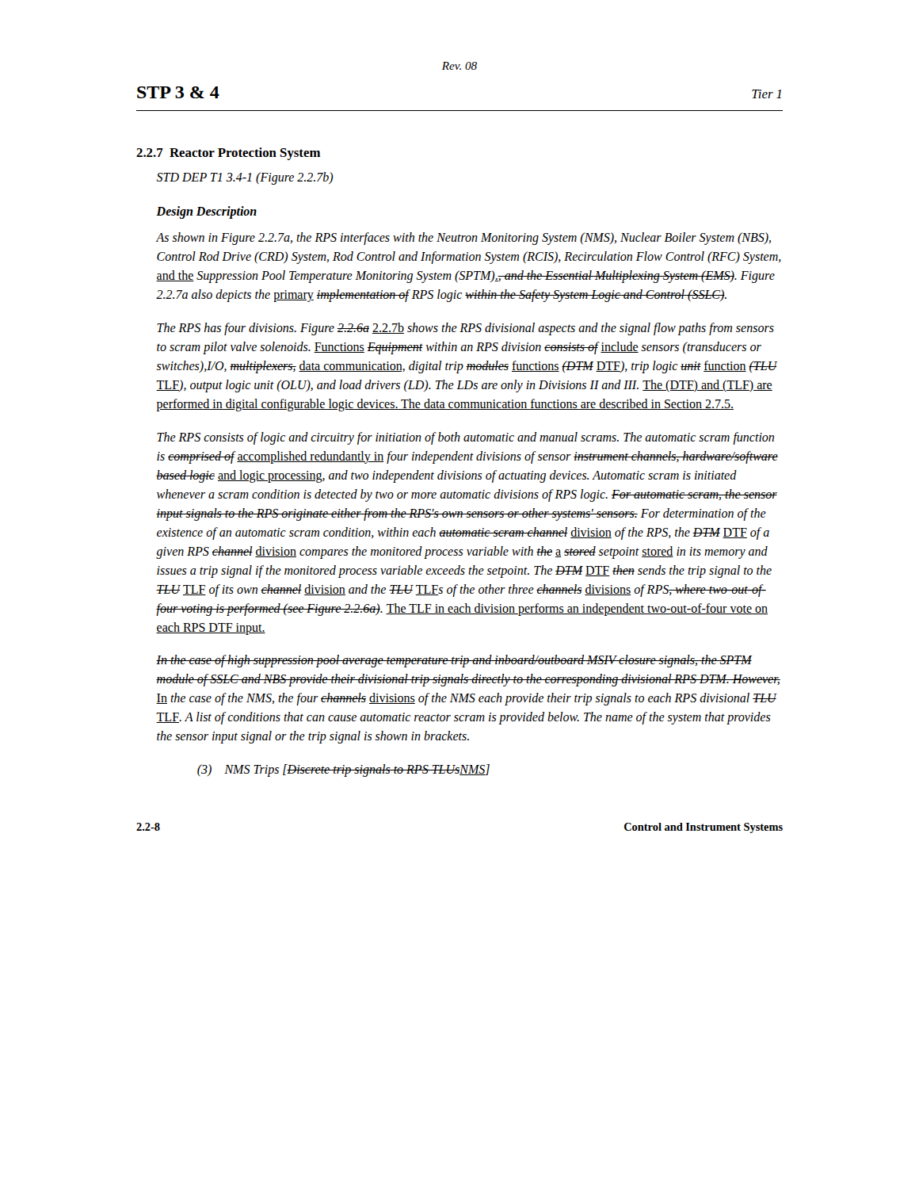Rev. 08
STP 3 & 4 Tier 1
2.2.7 Reactor Protection System
STD DEP T1 3.4-1 (Figure 2.2.7b)
Design Description
As shown in Figure 2.2.7a, the RPS interfaces with the Neutron Monitoring System (NMS), Nuclear Boiler System (NBS), Control Rod Drive (CRD) System, Rod Control and Information System (RCIS), Recirculation Flow Control (RFC) System, and the Suppression Pool Temperature Monitoring System (SPTM)., and the Essential Multiplexing System (EMS). Figure 2.2.7a also depicts the primary implementation of RPS logic within the Safety System Logic and Control (SSLC).
The RPS has four divisions. Figure 2.2.6a 2.2.7b shows the RPS divisional aspects and the signal flow paths from sensors to scram pilot valve solenoids. Functions Equipment within an RPS division consists of include sensors (transducers or switches),I/O, multiplexers, data communication, digital trip modules functions (DTM DTF), trip logic unit function (TLU TLF), output logic unit (OLU), and load drivers (LD). The LDs are only in Divisions II and III. The (DTF) and (TLF) are performed in digital configurable logic devices. The data communication functions are described in Section 2.7.5.
The RPS consists of logic and circuitry for initiation of both automatic and manual scrams. The automatic scram function is comprised of accomplished redundantly in four independent divisions of sensor instrument channels, hardware/software based logic and logic processing, and two independent divisions of actuating devices. Automatic scram is initiated whenever a scram condition is detected by two or more automatic divisions of RPS logic. For automatic scram, the sensor input signals to the RPS originate either from the RPS's own sensors or other systems' sensors. For determination of the existence of an automatic scram condition, within each automatic scram channel division of the RPS, the DTM DTF of a given RPS channel division compares the monitored process variable with the a stored setpoint stored in its memory and issues a trip signal if the monitored process variable exceeds the setpoint. The DTM DTF then sends the trip signal to the TLU TLF of its own channel division and the TLU TLFs of the other three channels divisions of RPS, where two-out-of-four voting is performed (see Figure 2.2.6a). The TLF in each division performs an independent two-out-of-four vote on each RPS DTF input.
In the case of high suppression pool average temperature trip and inboard/outboard MSIV closure signals, the SPTM module of SSLC and NBS provide their divisional trip signals directly to the corresponding divisional RPS DTM. However, In the case of the NMS, the four channels divisions of the NMS each provide their trip signals to each RPS divisional TLU TLF. A list of conditions that can cause automatic reactor scram is provided below. The name of the system that provides the sensor input signal or the trip signal is shown in brackets.
(3) NMS Trips [Discrete trip signals to RPS TLUsNMS]
2.2-8 Control and Instrument Systems